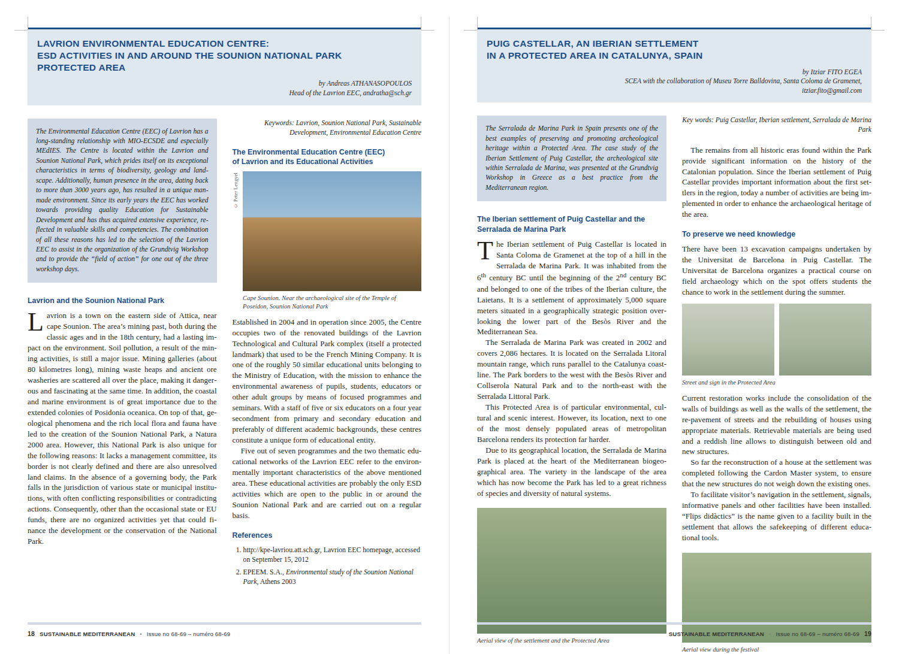Lavrion Environmental Education Centre:
ESD activities in and around the Sounion National Park
Protected Area
by Andreas ATHANASOPOULOS
Head of the Lavrion EEC, andratha@sch.gr
The Environmental Education Centre (EEC) of Lavrion has a long-standing relationship with MIO-ECSDE and especially MEdIES. The Centre is located within the Lavrion and Sounion National Park, which prides itself on its exceptional characteristics in terms of biodiversity, geology and landscape. Additionally, human presence in the area, dating back to more than 3000 years ago, has resulted in a unique man-made environment. Since its early years the EEC has worked towards providing quality Education for Sustainable Development and has thus acquired extensive experience, reflected in valuable skills and competencies. The combination of all these reasons has led to the selection of the Lavrion EEC to assist in the organization of the Grundtvig Workshop and to provide the “field of action” for one out of the three workshop days.
Lavrion and the Sounion National Park
Lavrion is a town on the eastern side of Attica, near cape Sounion. The area’s mining past, both during the classic ages and in the 18th century, had a lasting impact on the environment. Soil pollution, a result of the mining activities, is still a major issue. Mining galleries (about 80 kilometres long), mining waste heaps and ancient ore washeries are scattered all over the place, making it dangerous and fascinating at the same time. In addition, the coastal and marine environment is of great importance due to the extended colonies of Posidonia oceanica. On top of that, geological phenomena and the rich local flora and fauna have led to the creation of the Sounion National Park, a Natura 2000 area. However, this National Park is also unique for the following reasons: It lacks a management committee, its border is not clearly defined and there are also unresolved land claims. In the absence of a governing body, the Park falls in the jurisdiction of various state or municipal institutions, with often conflicting responsibilities or contradicting actions. Consequently, other than the occasional state or EU funds, there are no organized activities yet that could finance the development or the conservation of the National Park.
Keywords: Lavrion, Sounion National Park, Sustainable Development, Environmental Education Centre
The Environmental Education Centre (EEC)
of Lavrion and its Educational Activities
© Peter Lengyel
Cape Sounion. Near the archaeological site of the Temple of Poseidon, Sounion National Park
Established in 2004 and in operation since 2005, the Centre occupies two of the renovated buildings of the Lavrion Technological and Cultural Park complex (itself a protected landmark) that used to be the French Mining Company. It is one of the roughly 50 similar educational units belonging to the Ministry of Education, with the mission to enhance the environmental awareness of pupils, students, educators or other adult groups by means of focused programmes and seminars. With a staff of five or six educators on a four year secondment from primary and secondary education and preferably of different academic backgrounds, these centres constitute a unique form of educational entity.
Five out of seven programmes and the two thematic educational networks of the Lavrion EEC refer to the environmentally important characteristics of the above mentioned area. These educational activities are probably the only ESD activities which are open to the public in or around the Sounion National Park and are carried out on a regular basis.
References
http://kpe-lavriou.att.sch.gr, Lavrion EEC homepage, accessed on September 15, 2012
EPEEM. S.A., Environmental study of the Sounion National Park, Athens 2003
18 SUSTAINABLE MEDITERRANEAN • Issue no 68-69 – numéro 68-69
Puig Castellar, an Iberian settlement
in a Protected Area in Catalunya, Spain
by Itziar FITO EGEA
SCEA with the collaboration of Museu Torre Balldovina, Santa Coloma de Gramenet,
itziar.fito@gmail.com
The Serralada de Marina Park in Spain presents one of the best examples of preserving and promoting archeological heritage within a Protected Area. The case study of the Iberian Settlement of Puig Castellar, the archeological site within Serralada de Marina, was presented at the Grundtvig Workshop in Greece as a best practice from the Mediterranean region.
The Iberian settlement of Puig Castellar and the Serralada de Marina Park
The Iberian settlement of Puig Castellar is located in Santa Coloma de Gramenet at the top of a hill in the Serralada de Marina Park. It was inhabited from the 6th century BC until the beginning of the 2nd century BC and belonged to one of the tribes of the Iberian culture, the Laietans. It is a settlement of approximately 5,000 square meters situated in a geographically strategic position overlooking the lower part of the Besòs River and the Mediterranean Sea.
The Serralada de Marina Park was created in 2002 and covers 2,086 hectares. It is located on the Serralada Litoral mountain range, which runs parallel to the Catalunya coastline. The Park borders to the west with the Besòs River and Collserola Natural Park and to the north-east with the Serralada Littoral Park.
This Protected Area is of particular environmental, cultural and scenic interest. However, its location, next to one of the most densely populated areas of metropolitan Barcelona renders its protection far harder.
Due to its geographical location, the Serralada de Marina Park is placed at the heart of the Mediterranean biogeographical area. The variety in the landscape of the area which has now become the Park has led to a great richness of species and diversity of natural systems.
Aerial view of the settlement and the Protected Area
Key words: Puig Castellar, Iberian settlement, Serralada de Marina Park
The remains from all historic eras found within the Park provide significant information on the history of the Catalonian population. Since the Iberian settlement of Puig Castellar provides important information about the first settlers in the region, today a number of activities are being implemented in order to enhance the archaeological heritage of the area.
To preserve we need knowledge
There have been 13 excavation campaigns undertaken by the Universitat de Barcelona in Puig Castellar. The Universitat de Barcelona organizes a practical course on field archaeology which on the spot offers students the chance to work in the settlement during the summer.
Street and sign in the Protected Area
Current restoration works include the consolidation of the walls of buildings as well as the walls of the settlement, the re-pavement of streets and the rebuilding of houses using appropriate materials. Retrievable materials are being used and a reddish line allows to distinguish between old and new structures.
So far the reconstruction of a house at the settlement was completed following the Cardon Master system, to ensure that the new structures do not weigh down the existing ones.
To facilitate visitor’s navigation in the settlement, signals, informative panels and other facilities have been installed. “Flips didàctics” is the name given to a facility built in the settlement that allows the safekeeping of different educational tools.
Aerial view during the festival
SUSTAINABLE MEDITERRANEAN • Issue no 68-69 – numéro 68-69 19